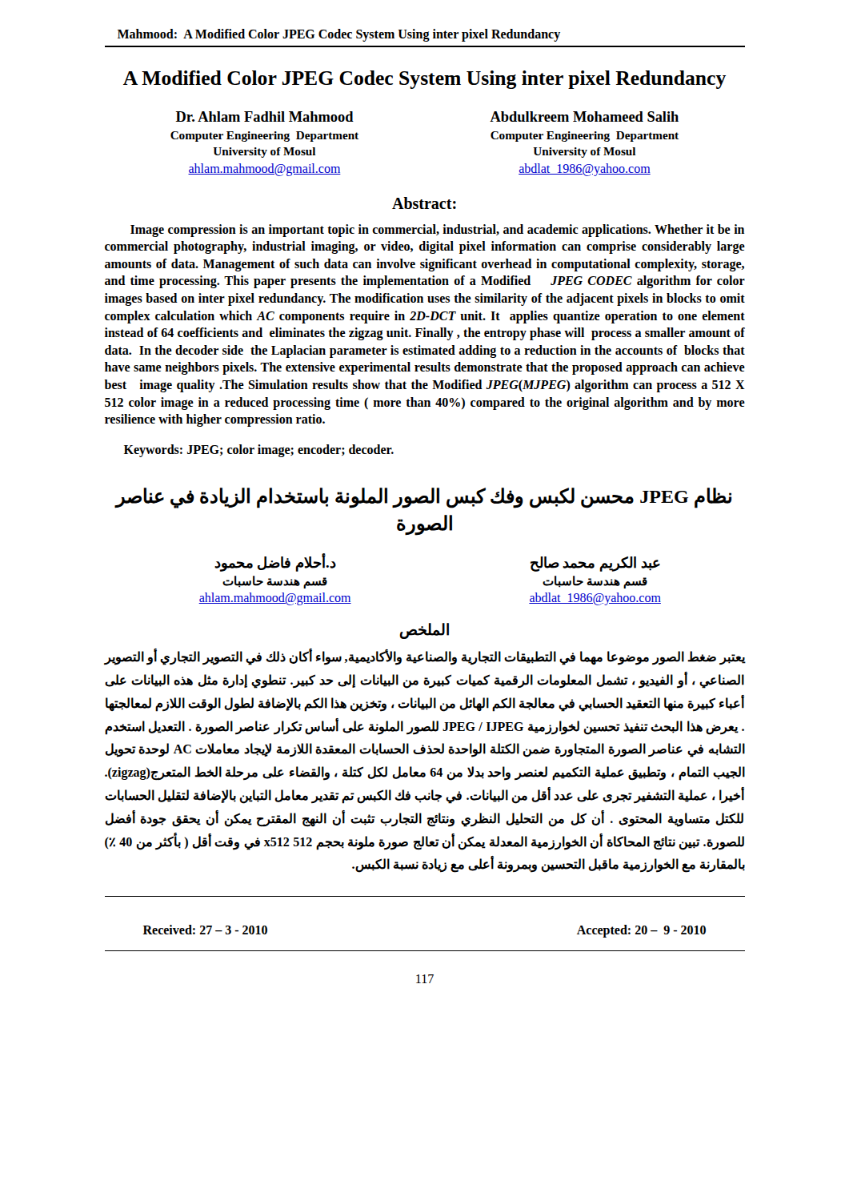Mahmood: A Modified Color JPEG Codec System Using inter pixel Redundancy
A Modified Color JPEG Codec System Using inter pixel Redundancy
| Dr. Ahlam Fadhil Mahmood Computer Engineering Department University of Mosul ahlam.mahmood@gmail.com | Abdulkreem Mohameed Salih Computer Engineering Department University of Mosul abdlat_1986@yahoo.com |
Abstract:
Image compression is an important topic in commercial, industrial, and academic applications. Whether it be in commercial photography, industrial imaging, or video, digital pixel information can comprise considerably large amounts of data. Management of such data can involve significant overhead in computational complexity, storage, and time processing. This paper presents the implementation of a Modified JPEG CODEC algorithm for color images based on inter pixel redundancy. The modification uses the similarity of the adjacent pixels in blocks to omit complex calculation which AC components require in 2D-DCT unit. It applies quantize operation to one element instead of 64 coefficients and eliminates the zigzag unit. Finally , the entropy phase will process a smaller amount of data. In the decoder side the Laplacian parameter is estimated adding to a reduction in the accounts of blocks that have same neighbors pixels. The extensive experimental results demonstrate that the proposed approach can achieve best image quality .The Simulation results show that the Modified JPEG(MJPEG) algorithm can process a 512 X 512 color image in a reduced processing time ( more than 40%) compared to the original algorithm and by more resilience with higher compression ratio.
Keywords: JPEG; color image; encoder; decoder.
نظام JPEG محسن لكبس وفك كبس الصور الملونة باستخدام الزيادة في عناصر الصورة
| عبد الكريم محمد صالح قسم هندسة حاسبات abdlat_1986@yahoo.com | د.أحلام فاضل محمود قسم هندسة حاسبات ahlam.mahmood@gmail.com |
الملخص
يعتبر ضغط الصور موضوعا مهما في التطبيقات التجارية والصناعية والأكاديمية, سواء أكان ذلك في التصوير التجاري أو التصوير الصناعي ، أو الفيديو ، تشمل المعلومات الرقمية كميات كبيرة من البيانات إلى حد كبير. تنطوي إدارة مثل هذه البيانات على أعباء كبيرة منها التعقيد الحسابي في معالجة الكم الهائل من البيانات ، وتخزين هذا الكم بالإضافة لطول الوقت اللازم لمعالجتها . يعرض هذا البحث تنفيذ تحسين لخوارزمية JPEG / IJPEG للصور الملونة على أساس تكرار عناصر الصورة . التعديل استخدم التشابه في عناصر الصورة المتجاورة ضمن الكتلة الواحدة لحذف الحسابات المعقدة اللازمة لإيجاد معاملات AC لوحدة تحويل الجيب التمام ، وتطبيق عملية التكميم لعنصر واحد بدلا من 64 معامل لكل كتلة ، والقضاء على مرحلة الخط المتعرج(zigzag). أخيرا ، عملية التشفير تجرى على عدد أقل من البيانات. في جانب فك الكبس تم تقدير معامل التباين بالإضافة لتقليل الحسابات للكتل متساوية المحتوى . أن كل من التحليل النظري ونتائج التجارب تثبت أن النهج المقترح يمكن أن يحقق جودة أفضل للصورة. تبين نتائج المحاكاة أن الخوارزمية المعدلة يمكن أن تعالج صورة ملونة بحجم 512 x512 في وقت أقل ( بأكثر من 40 ٪) بالمقارنة مع الخوارزمية ماقبل التحسين وبمرونة أعلى مع زيادة نسبة الكبس.
| Received: 27 – 3 - 2010 | Accepted: 20 – 9 - 2010 |
117